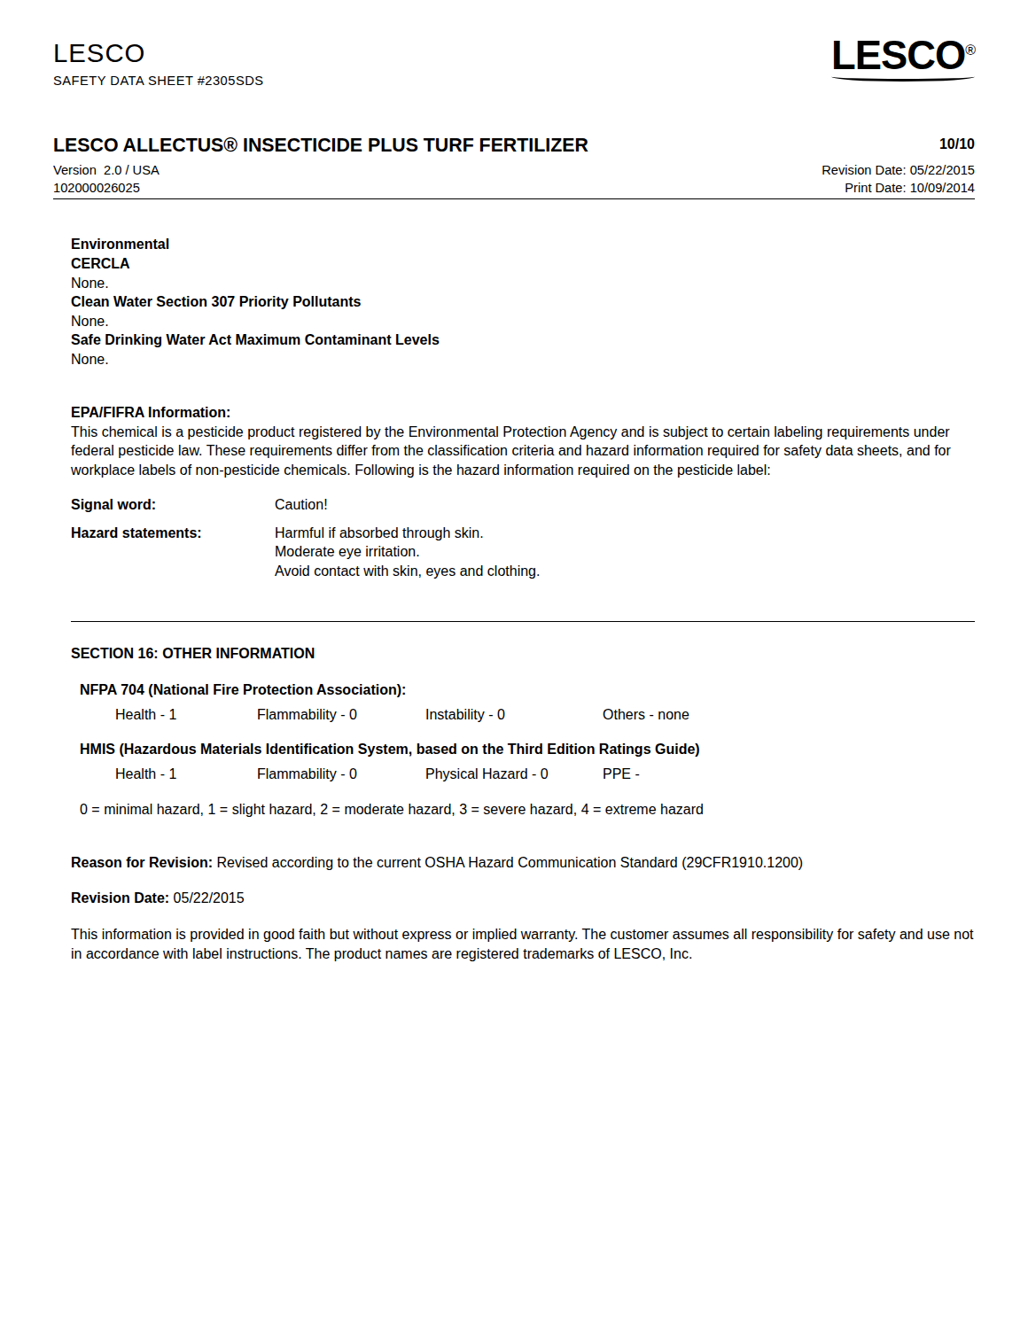LESCO
SAFETY DATA SHEET #2305SDS
LESCO®
10/10
LESCO ALLECTUS® INSECTICIDE PLUS TURF FERTILIZER
Version 2.0 / USA
102000026025
Revision Date: 05/22/2015
Print Date: 10/09/2014
Environmental
CERCLA
None.
Clean Water Section 307 Priority Pollutants
None.
Safe Drinking Water Act Maximum Contaminant Levels
None.
EPA/FIFRA Information:
This chemical is a pesticide product registered by the Environmental Protection Agency and is subject to certain labeling requirements under federal pesticide law. These requirements differ from the classification criteria and hazard information required for safety data sheets, and for workplace labels of non-pesticide chemicals. Following is the hazard information required on the pesticide label:
| Signal word: | Caution! |
| Hazard statements: | Harmful if absorbed through skin. Moderate eye irritation. Avoid contact with skin, eyes and clothing. |
SECTION 16: OTHER INFORMATION
NFPA 704 (National Fire Protection Association):
Health - 1 Flammability - 0 Instability - 0 Others - none
HMIS (Hazardous Materials Identification System, based on the Third Edition Ratings Guide)
Health - 1 Flammability - 0 Physical Hazard - 0 PPE -
0 = minimal hazard, 1 = slight hazard, 2 = moderate hazard, 3 = severe hazard, 4 = extreme hazard
Reason for Revision: Revised according to the current OSHA Hazard Communication Standard (29CFR1910.1200)
Revision Date: 05/22/2015
This information is provided in good faith but without express or implied warranty. The customer assumes all responsibility for safety and use not in accordance with label instructions. The product names are registered trademarks of LESCO, Inc.